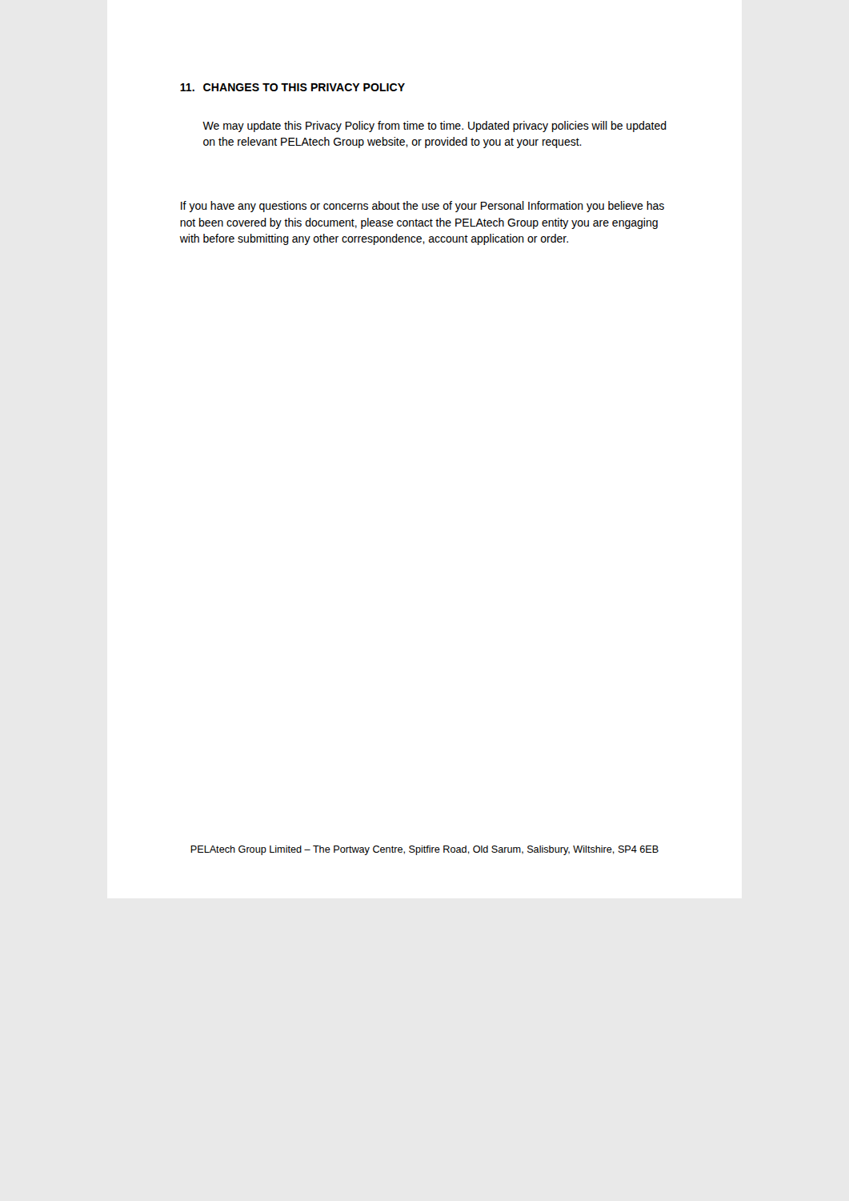11. CHANGES TO THIS PRIVACY POLICY
We may update this Privacy Policy from time to time. Updated privacy policies will be updated on the relevant PELAtech Group website, or provided to you at your request.
If you have any questions or concerns about the use of your Personal Information you believe has not been covered by this document, please contact the PELAtech Group entity you are engaging with before submitting any other correspondence, account application or order.
PELAtech Group Limited – The Portway Centre, Spitfire Road, Old Sarum, Salisbury, Wiltshire, SP4 6EB